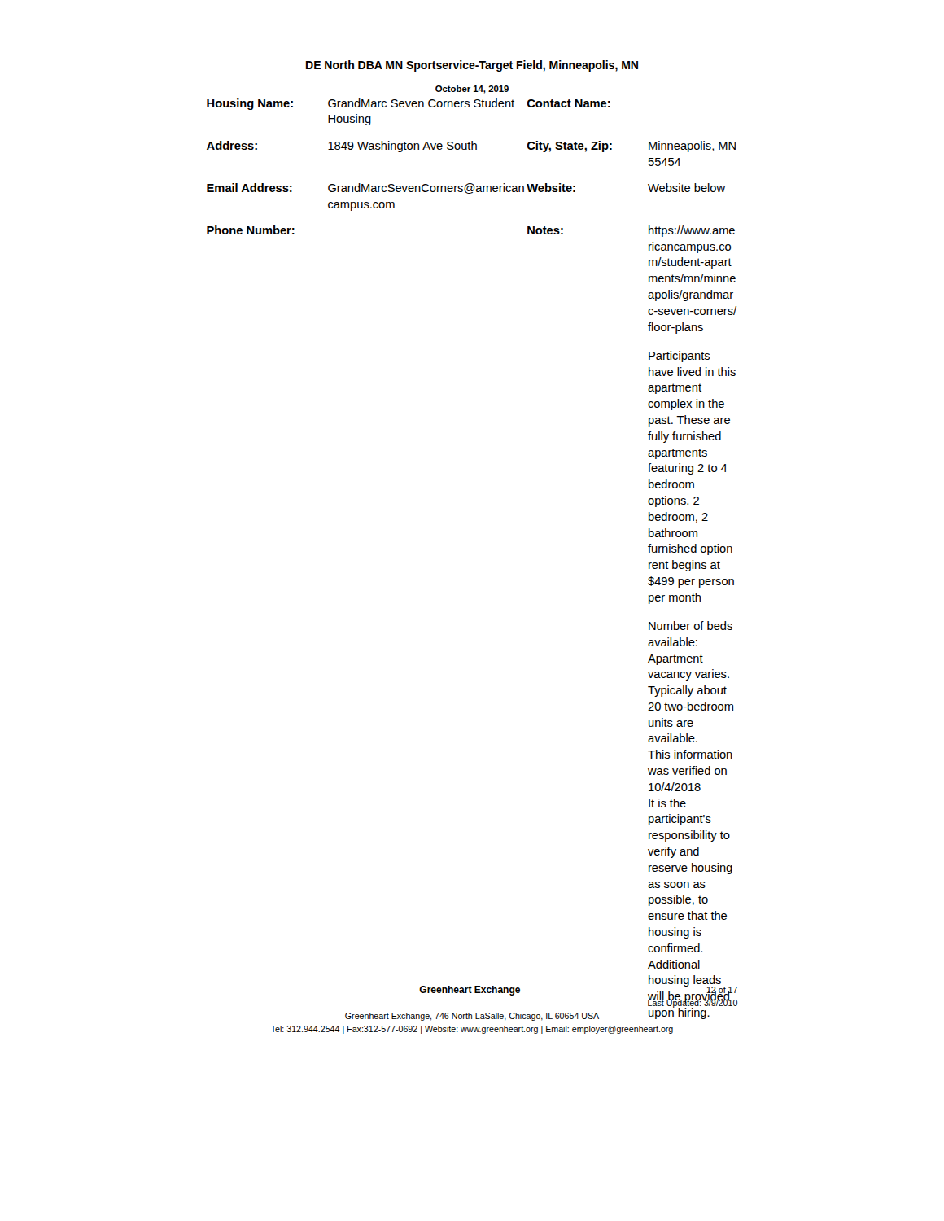DE North DBA MN Sportservice-Target Field, Minneapolis, MN
October 14, 2019
| Housing Name: | GrandMarc Seven Corners Student Housing | Contact Name: | |
| Address: | 1849 Washington Ave South | City, State, Zip: | Minneapolis, MN 55454 |
| Email Address: | GrandMarcSevenCorners@americancampus.com | Website: | Website below |
| Phone Number: | | Notes: | https://www.americancampus.com/student-apartments/mn/minneapolis/grandmarc-seven-corners/floor-plans Participants have lived in this apartment complex in the past. These are fully furnished apartments featuring 2 to 4 bedroom options. 2 bedroom, 2 bathroom furnished option rent begins at $499 per person per month Number of beds available: Apartment vacancy varies. Typically about 20 two-bedroom units are available. This information was verified on 10/4/2018 It is the participant's responsibility to verify and reserve housing as soon as possible, to ensure that the housing is confirmed. Additional housing leads will be provided upon hiring. |
Greenheart Exchange
12 of 17
Last Updated: 3/9/2010
Greenheart Exchange, 746 North LaSalle, Chicago, IL 60654 USA
Tel: 312.944.2544 | Fax:312-577-0692 | Website: www.greenheart.org | Email: employer@greenheart.org